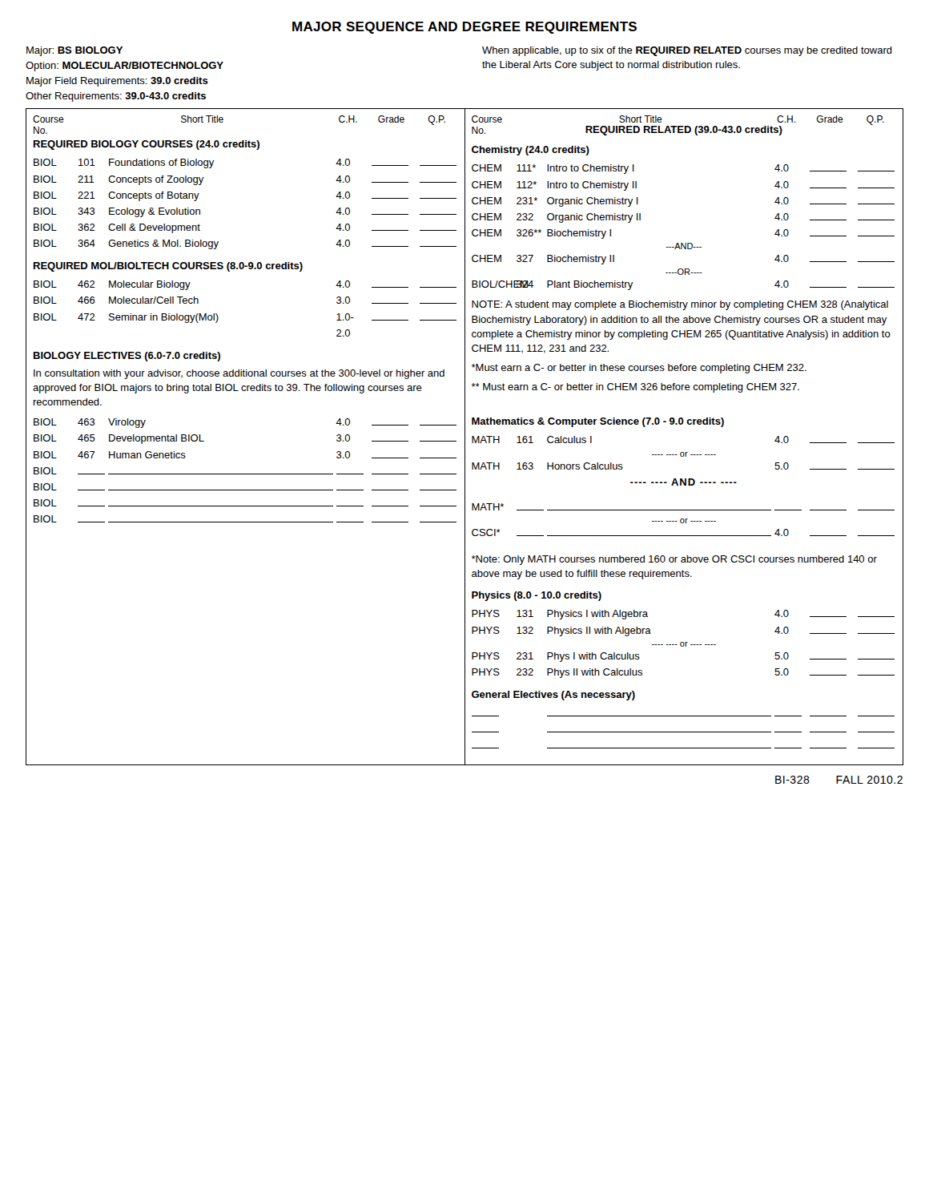MAJOR SEQUENCE AND DEGREE REQUIREMENTS
Major: BS BIOLOGY
Option: MOLECULAR/BIOTECHNOLOGY
Major Field Requirements: 39.0 credits
Other Requirements: 39.0-43.0 credits
When applicable, up to six of the REQUIRED RELATED courses may be credited toward the Liberal Arts Core subject to normal distribution rules.
| Course No. Short Title C.H. Grade Q.P. REQUIRED BIOLOGY COURSES (24.0 credits) BIOL 101 Foundations of Biology 4.0 BIOL 211 Concepts of Zoology 4.0 BIOL 221 Concepts of Botany 4.0 BIOL 343 Ecology & Evolution 4.0 BIOL 362 Cell & Development 4.0 BIOL 364 Genetics & Mol. Biology 4.0 REQUIRED MOL/BIOLTECH COURSES (8.0-9.0 credits) BIOL 462 Molecular Biology 4.0 BIOL 466 Molecular/Cell Tech 3.0 BIOL 472 Seminar in Biology(Mol) 1.0-2.0 BIOLOGY ELECTIVES (6.0-7.0 credits) In consultation with your advisor, choose additional courses at the 300-level or higher and approved for BIOL majors to bring total BIOL credits to 39. The following courses are recommended. BIOL 463 Virology 4.0 BIOL 465 Developmental BIOL 3.0 BIOL 467 Human Genetics 3.0 BIOL BIOL BIOL BIOL | Course No. Short Title C.H. Grade Q.P. REQUIRED RELATED (39.0-43.0 credits) Chemistry (24.0 credits) CHEM 111* Intro to Chemistry I 4.0 CHEM 112* Intro to Chemistry II 4.0 CHEM 231* Organic Chemistry I 4.0 CHEM 232 Organic Chemistry II 4.0 CHEM 326** Biochemistry I 4.0 ---AND--- CHEM 327 Biochemistry II 4.0 ----OR---- BIOL/CHEM 324 Plant Biochemistry 4.0 NOTE: A student may complete a Biochemistry minor by completing CHEM 328 (Analytical Biochemistry Laboratory) in addition to all the above Chemistry courses OR a student may complete a Chemistry minor by completing CHEM 265 (Quantitative Analysis) in addition to CHEM 111, 112, 231 and 232. *Must earn a C- or better in these courses before completing CHEM 232. ** Must earn a C- or better in CHEM 326 before completing CHEM 327. Mathematics & Computer Science (7.0 - 9.0 credits) MATH 161 Calculus I 4.0 ---- ---- or ---- ---- MATH 163 Honors Calculus 5.0 ---- ---- AND ---- ---- MATH* ---- ---- or ---- ---- CSCI* 4.0 *Note: Only MATH courses numbered 160 or above OR CSCI courses numbered 140 or above may be used to fulfill these requirements. Physics (8.0 - 10.0 credits) PHYS 131 Physics I with Algebra 4.0 PHYS 132 Physics II with Algebra 4.0 ---- ---- or ---- ---- PHYS 231 Phys I with Calculus 5.0 PHYS 232 Phys II with Calculus 5.0 General Electives (As necessary) |
BI-328 FALL 2010.2